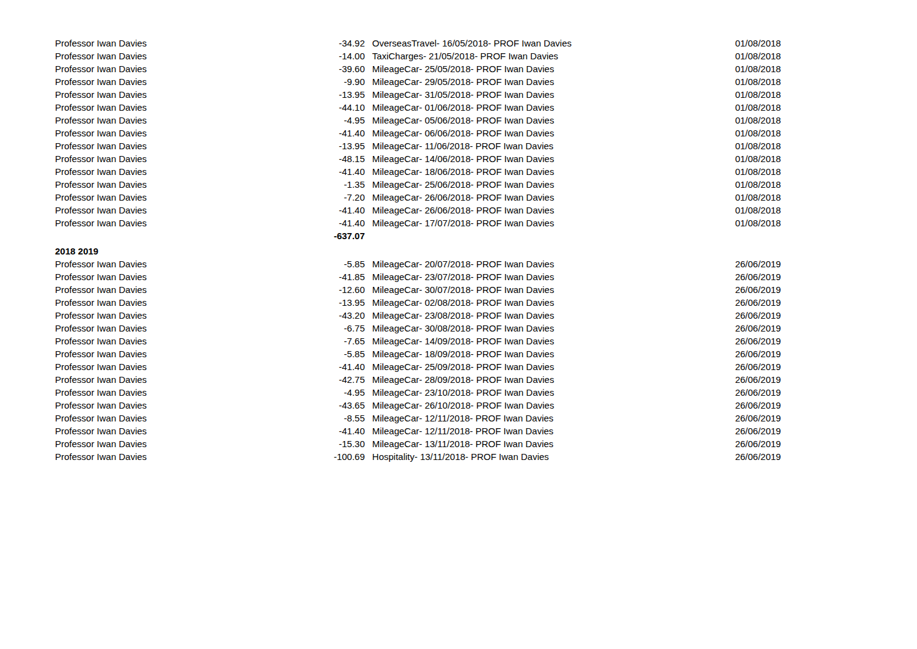| Professor Iwan Davies | -34.92 | OverseasTravel- 16/05/2018- PROF Iwan Davies | 01/08/2018 |
| Professor Iwan Davies | -14.00 | TaxiCharges- 21/05/2018- PROF Iwan Davies | 01/08/2018 |
| Professor Iwan Davies | -39.60 | MileageCar- 25/05/2018- PROF Iwan Davies | 01/08/2018 |
| Professor Iwan Davies | -9.90 | MileageCar- 29/05/2018- PROF Iwan Davies | 01/08/2018 |
| Professor Iwan Davies | -13.95 | MileageCar- 31/05/2018- PROF Iwan Davies | 01/08/2018 |
| Professor Iwan Davies | -44.10 | MileageCar- 01/06/2018- PROF Iwan Davies | 01/08/2018 |
| Professor Iwan Davies | -4.95 | MileageCar- 05/06/2018- PROF Iwan Davies | 01/08/2018 |
| Professor Iwan Davies | -41.40 | MileageCar- 06/06/2018- PROF Iwan Davies | 01/08/2018 |
| Professor Iwan Davies | -13.95 | MileageCar- 11/06/2018- PROF Iwan Davies | 01/08/2018 |
| Professor Iwan Davies | -48.15 | MileageCar- 14/06/2018- PROF Iwan Davies | 01/08/2018 |
| Professor Iwan Davies | -41.40 | MileageCar- 18/06/2018- PROF Iwan Davies | 01/08/2018 |
| Professor Iwan Davies | -1.35 | MileageCar- 25/06/2018- PROF Iwan Davies | 01/08/2018 |
| Professor Iwan Davies | -7.20 | MileageCar- 26/06/2018- PROF Iwan Davies | 01/08/2018 |
| Professor Iwan Davies | -41.40 | MileageCar- 26/06/2018- PROF Iwan Davies | 01/08/2018 |
| Professor Iwan Davies | -41.40 | MileageCar- 17/07/2018- PROF Iwan Davies | 01/08/2018 |
| | -637.07 | | |
| 2018 2019 | | | |
| Professor Iwan Davies | -5.85 | MileageCar- 20/07/2018- PROF Iwan Davies | 26/06/2019 |
| Professor Iwan Davies | -41.85 | MileageCar- 23/07/2018- PROF Iwan Davies | 26/06/2019 |
| Professor Iwan Davies | -12.60 | MileageCar- 30/07/2018- PROF Iwan Davies | 26/06/2019 |
| Professor Iwan Davies | -13.95 | MileageCar- 02/08/2018- PROF Iwan Davies | 26/06/2019 |
| Professor Iwan Davies | -43.20 | MileageCar- 23/08/2018- PROF Iwan Davies | 26/06/2019 |
| Professor Iwan Davies | -6.75 | MileageCar- 30/08/2018- PROF Iwan Davies | 26/06/2019 |
| Professor Iwan Davies | -7.65 | MileageCar- 14/09/2018- PROF Iwan Davies | 26/06/2019 |
| Professor Iwan Davies | -5.85 | MileageCar- 18/09/2018- PROF Iwan Davies | 26/06/2019 |
| Professor Iwan Davies | -41.40 | MileageCar- 25/09/2018- PROF Iwan Davies | 26/06/2019 |
| Professor Iwan Davies | -42.75 | MileageCar- 28/09/2018- PROF Iwan Davies | 26/06/2019 |
| Professor Iwan Davies | -4.95 | MileageCar- 23/10/2018- PROF Iwan Davies | 26/06/2019 |
| Professor Iwan Davies | -43.65 | MileageCar- 26/10/2018- PROF Iwan Davies | 26/06/2019 |
| Professor Iwan Davies | -8.55 | MileageCar- 12/11/2018- PROF Iwan Davies | 26/06/2019 |
| Professor Iwan Davies | -41.40 | MileageCar- 12/11/2018- PROF Iwan Davies | 26/06/2019 |
| Professor Iwan Davies | -15.30 | MileageCar- 13/11/2018- PROF Iwan Davies | 26/06/2019 |
| Professor Iwan Davies | -100.69 | Hospitality- 13/11/2018- PROF Iwan Davies | 26/06/2019 |